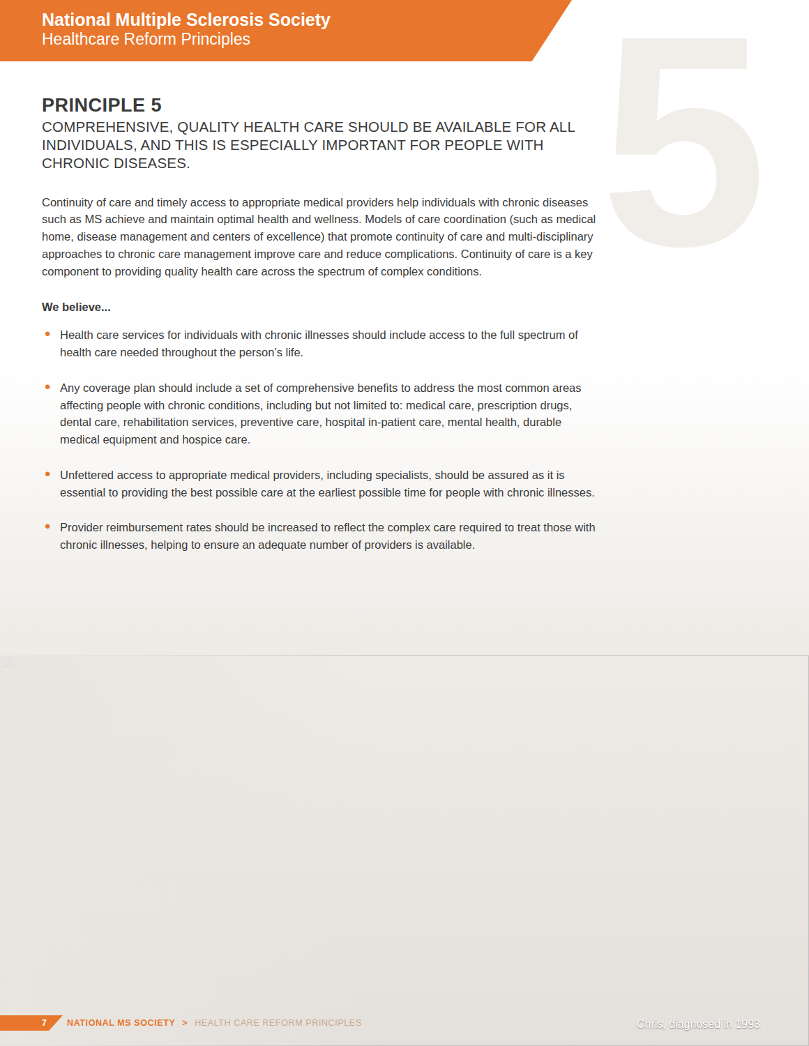5
National Multiple Sclerosis Society
Healthcare Reform Principles
PRINCIPLE 5
COMPREHENSIVE, QUALITY HEALTH CARE SHOULD BE AVAILABLE FOR ALL INDIVIDUALS, AND THIS IS ESPECIALLY IMPORTANT FOR PEOPLE WITH CHRONIC DISEASES.
Continuity of care and timely access to appropriate medical providers help individuals with chronic diseases such as MS achieve and maintain optimal health and wellness. Models of care coordination (such as medical home, disease management and centers of excellence) that promote continuity of care and multi-disciplinary approaches to chronic care management improve care and reduce complications. Continuity of care is a key component to providing quality health care across the spectrum of complex conditions.
We believe...
Health care services for individuals with chronic illnesses should include access to the full spectrum of health care needed throughout the person’s life.
Any coverage plan should include a set of comprehensive benefits to address the most common areas affecting people with chronic conditions, including but not limited to: medical care, prescription drugs, dental care, rehabilitation services, preventive care, hospital in-patient care, mental health, durable medical equipment and hospice care.
Unfettered access to appropriate medical providers, including specialists, should be assured as it is essential to providing the best possible care at the earliest possible time for people with chronic illnesses.
Provider reimbursement rates should be increased to reflect the complex care required to treat those with chronic illnesses, helping to ensure an adequate number of providers is available.
Chris, diagnosed in 1993
7 NATIONAL MS SOCIETY > HEALTH CARE REFORM PRINCIPLES